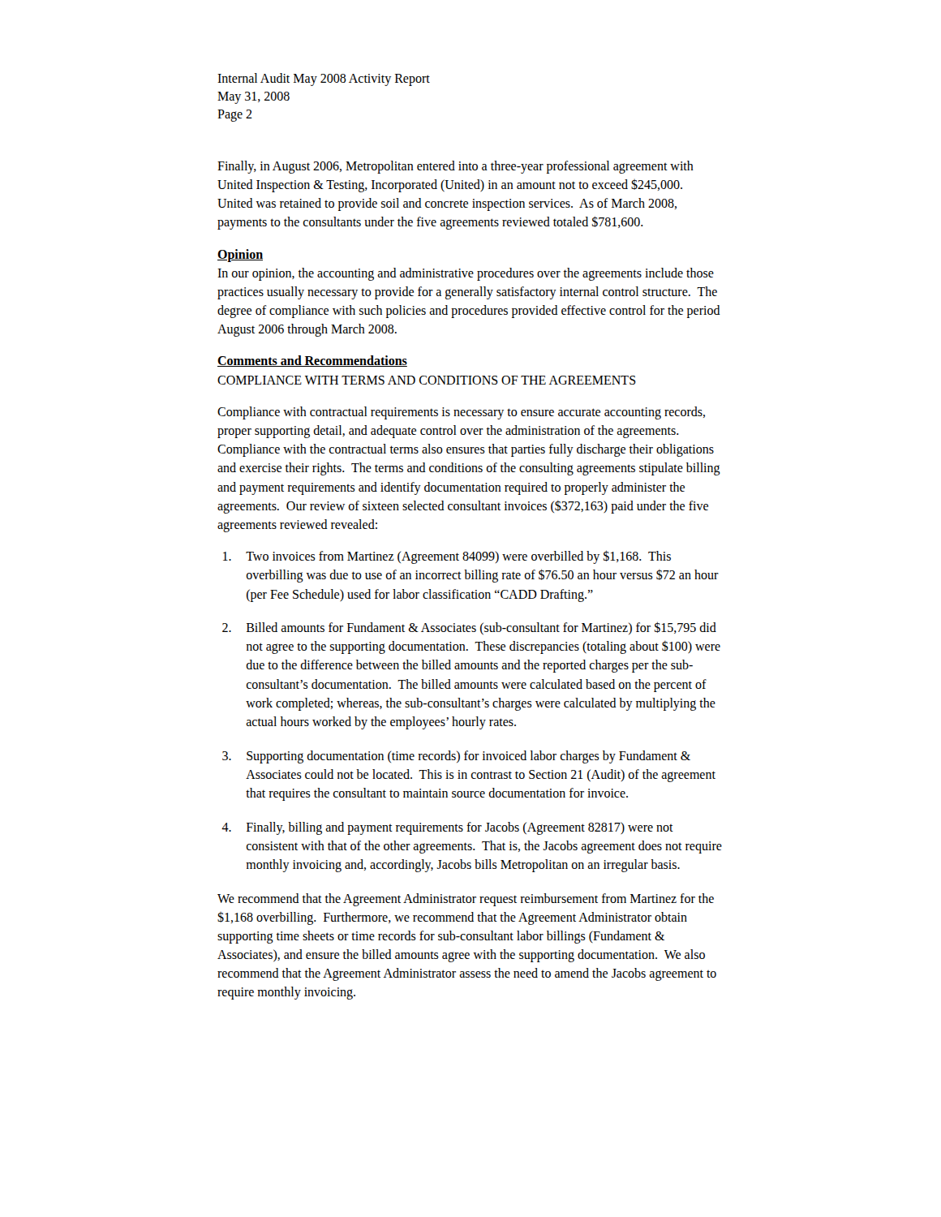Internal Audit May 2008 Activity Report
May 31, 2008
Page 2
Finally, in August 2006, Metropolitan entered into a three-year professional agreement with United Inspection & Testing, Incorporated (United) in an amount not to exceed $245,000. United was retained to provide soil and concrete inspection services. As of March 2008, payments to the consultants under the five agreements reviewed totaled $781,600.
Opinion
In our opinion, the accounting and administrative procedures over the agreements include those practices usually necessary to provide for a generally satisfactory internal control structure. The degree of compliance with such policies and procedures provided effective control for the period August 2006 through March 2008.
Comments and Recommendations
COMPLIANCE WITH TERMS AND CONDITIONS OF THE AGREEMENTS
Compliance with contractual requirements is necessary to ensure accurate accounting records, proper supporting detail, and adequate control over the administration of the agreements. Compliance with the contractual terms also ensures that parties fully discharge their obligations and exercise their rights. The terms and conditions of the consulting agreements stipulate billing and payment requirements and identify documentation required to properly administer the agreements. Our review of sixteen selected consultant invoices ($372,163) paid under the five agreements reviewed revealed:
Two invoices from Martinez (Agreement 84099) were overbilled by $1,168. This overbilling was due to use of an incorrect billing rate of $76.50 an hour versus $72 an hour (per Fee Schedule) used for labor classification “CADD Drafting.”
Billed amounts for Fundament & Associates (sub-consultant for Martinez) for $15,795 did not agree to the supporting documentation. These discrepancies (totaling about $100) were due to the difference between the billed amounts and the reported charges per the sub-consultant’s documentation. The billed amounts were calculated based on the percent of work completed; whereas, the sub-consultant’s charges were calculated by multiplying the actual hours worked by the employees’ hourly rates.
Supporting documentation (time records) for invoiced labor charges by Fundament & Associates could not be located. This is in contrast to Section 21 (Audit) of the agreement that requires the consultant to maintain source documentation for invoice.
Finally, billing and payment requirements for Jacobs (Agreement 82817) were not consistent with that of the other agreements. That is, the Jacobs agreement does not require monthly invoicing and, accordingly, Jacobs bills Metropolitan on an irregular basis.
We recommend that the Agreement Administrator request reimbursement from Martinez for the $1,168 overbilling. Furthermore, we recommend that the Agreement Administrator obtain supporting time sheets or time records for sub-consultant labor billings (Fundament & Associates), and ensure the billed amounts agree with the supporting documentation. We also recommend that the Agreement Administrator assess the need to amend the Jacobs agreement to require monthly invoicing.